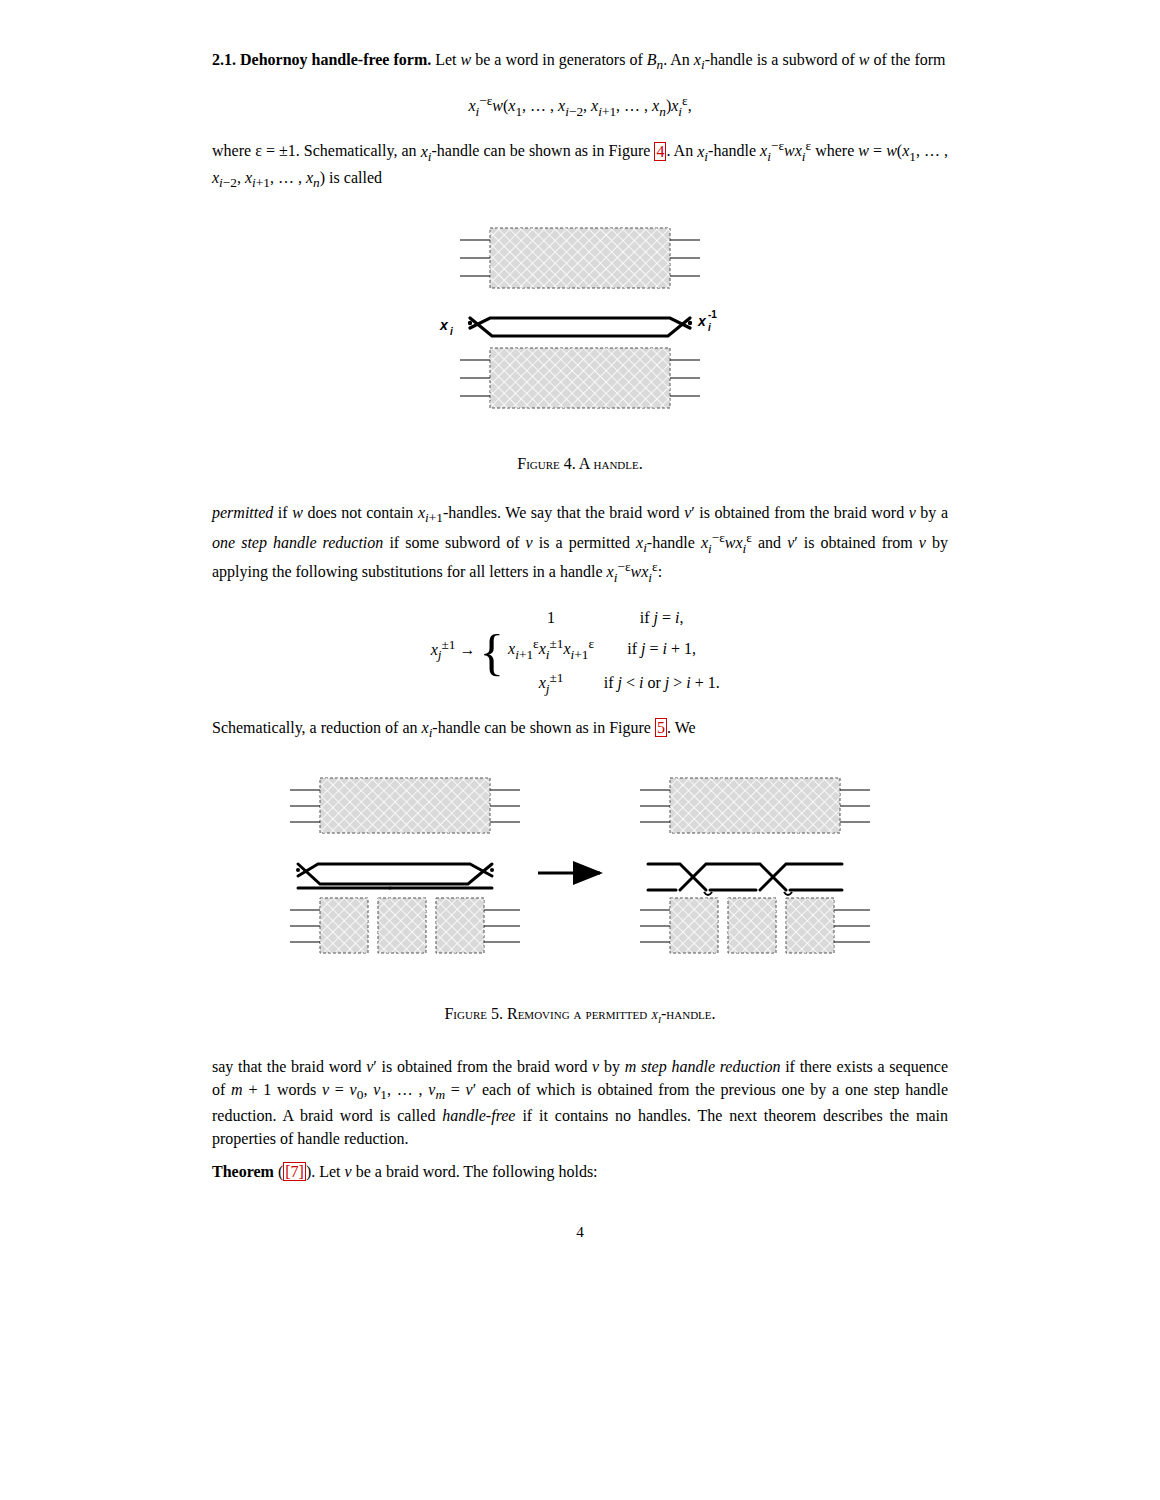2.1. Dehornoy handle-free form. Let w be a word in generators of Bn. An xi-handle is a subword of w of the form
xi−εw(x1, … , xi−2, xi+1, … , xn)xiε,
where ε = ±1. Schematically, an xi-handle can be shown as in Figure 4. An xi-handle xi−εwxiε where w = w(x1, … , xi−2, xi+1, … , xn) is called
x i x i -1
Figure 4. A handle.
permitted if w does not contain xi+1-handles. We say that the braid word v′ is obtained from the braid word v by a one step handle reduction if some subword of v is a permitted xi-handle xi−εwxiε and v′ is obtained from v by applying the following substitutions for all letters in a handle xi−εwxiε:
xj±1 → {
| 1 | if j = i , |
| x i +1 ε x i ±1 x i +1 ε | if j = i + 1, |
| x j ±1 | if j < i or j > i + 1. |
Schematically, a reduction of an xi-handle can be shown as in Figure 5. We
Figure 5. Removing a permitted xi-handle.
say that the braid word v′ is obtained from the braid word v by m step handle reduction if there exists a sequence of m + 1 words v = v0, v1, … , vm = v′ each of which is obtained from the previous one by a one step handle reduction. A braid word is called handle-free if it contains no handles. The next theorem describes the main properties of handle reduction.
Theorem ([7]). Let v be a braid word. The following holds:
4